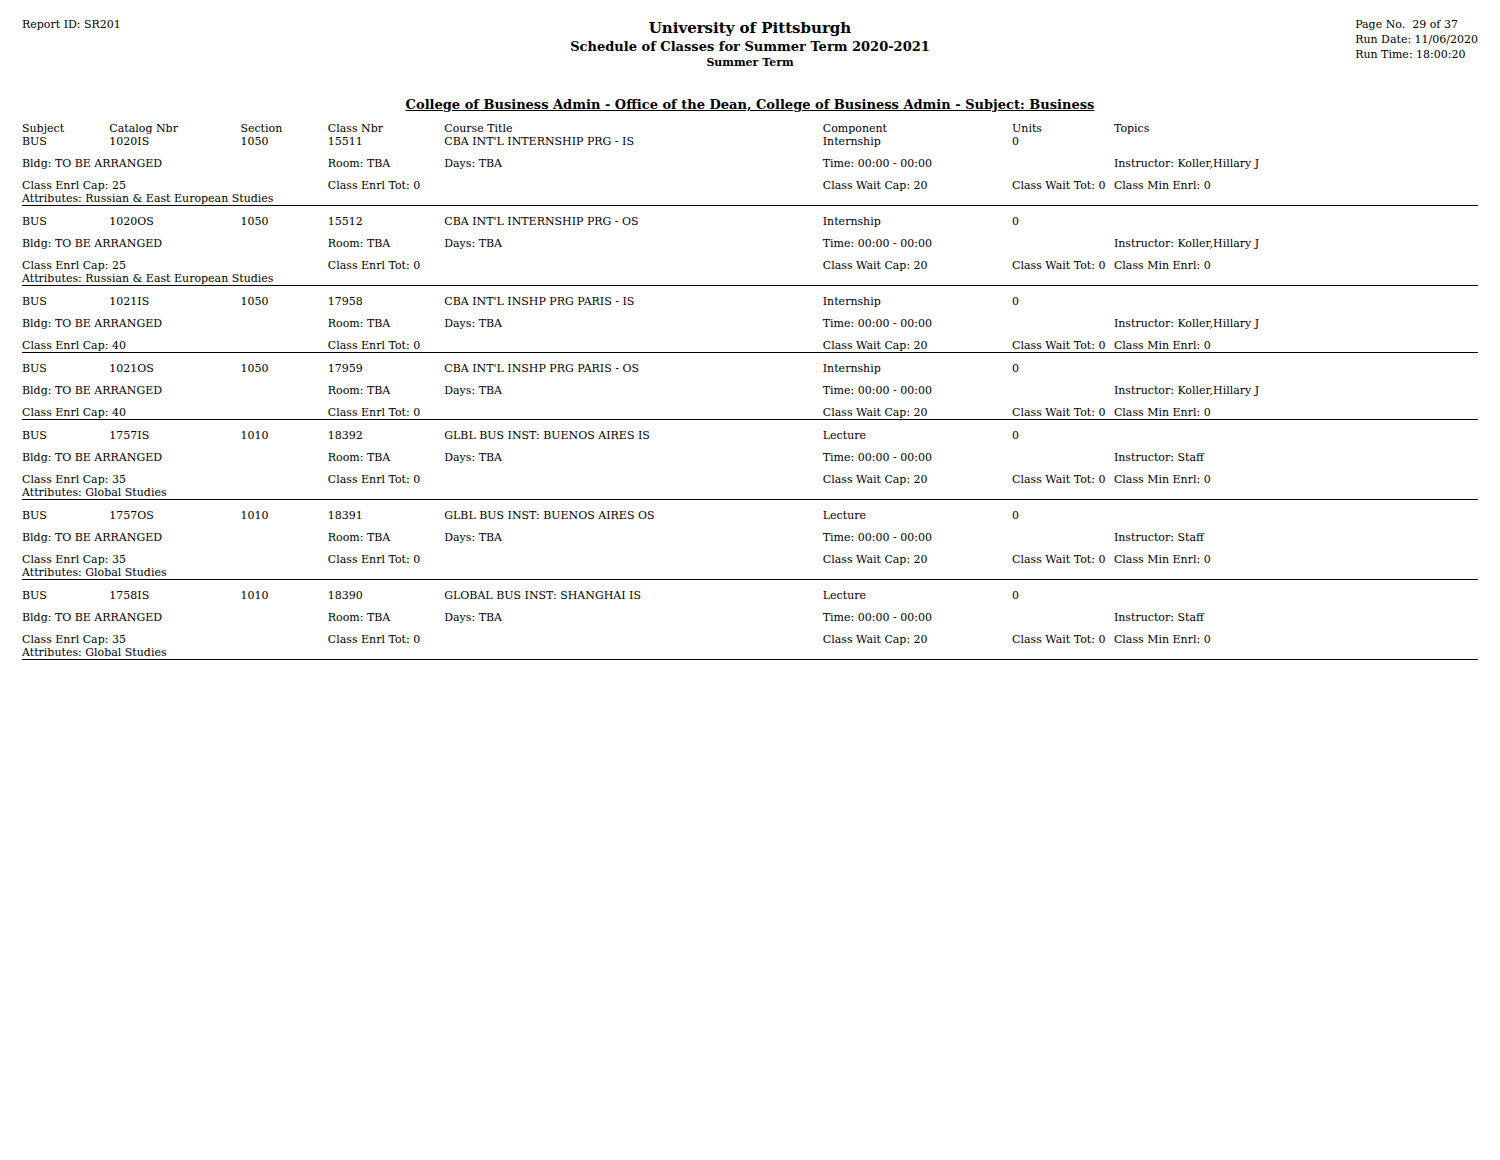Report ID: SR201
Page No. 29 of 37
Run Date: 11/06/2020
Run Time: 18:00:20
University of Pittsburgh
Schedule of Classes for Summer Term 2020-2021
Summer Term
College of Business Admin - Office of the Dean, College of Business Admin - Subject: Business
| Subject | Catalog Nbr | Section | Class Nbr | Course Title | Component | Units | Topics |
| --- | --- | --- | --- | --- | --- | --- | --- |
| BUS | 1020IS | 1050 | 15511 | CBA INT'L INTERNSHIP PRG - IS | Internship | 0 | |
| Bldg: TO BE ARRANGED | Room: TBA | Days: TBA | Time: 00:00 - 00:00 | Instructor: Koller,Hillary J |
| Class Enrl Cap: 25 | Class Enrl Tot: 0 | Class Wait Cap: 20 | Class Wait Tot: 0 | Class Min Enrl: 0 |
| Attributes: Russian & East European Studies |
| BUS | 1020OS | 1050 | 15512 | CBA INT'L INTERNSHIP PRG - OS | Internship | 0 | |
| Bldg: TO BE ARRANGED | Room: TBA | Days: TBA | Time: 00:00 - 00:00 | Instructor: Koller,Hillary J |
| Class Enrl Cap: 25 | Class Enrl Tot: 0 | Class Wait Cap: 20 | Class Wait Tot: 0 | Class Min Enrl: 0 |
| Attributes: Russian & East European Studies |
| BUS | 1021IS | 1050 | 17958 | CBA INT'L INSHP PRG PARIS - IS | Internship | 0 | |
| Bldg: TO BE ARRANGED | Room: TBA | Days: TBA | Time: 00:00 - 00:00 | Instructor: Koller,Hillary J |
| Class Enrl Cap: 40 | Class Enrl Tot: 0 | Class Wait Cap: 20 | Class Wait Tot: 0 | Class Min Enrl: 0 |
| BUS | 1021OS | 1050 | 17959 | CBA INT'L INSHP PRG PARIS - OS | Internship | 0 | |
| Bldg: TO BE ARRANGED | Room: TBA | Days: TBA | Time: 00:00 - 00:00 | Instructor: Koller,Hillary J |
| Class Enrl Cap: 40 | Class Enrl Tot: 0 | Class Wait Cap: 20 | Class Wait Tot: 0 | Class Min Enrl: 0 |
| BUS | 1757IS | 1010 | 18392 | GLBL BUS INST: BUENOS AIRES IS | Lecture | 0 | |
| Bldg: TO BE ARRANGED | Room: TBA | Days: TBA | Time: 00:00 - 00:00 | Instructor: Staff |
| Class Enrl Cap: 35 | Class Enrl Tot: 0 | Class Wait Cap: 20 | Class Wait Tot: 0 | Class Min Enrl: 0 |
| Attributes: Global Studies |
| BUS | 1757OS | 1010 | 18391 | GLBL BUS INST: BUENOS AIRES OS | Lecture | 0 | |
| Bldg: TO BE ARRANGED | Room: TBA | Days: TBA | Time: 00:00 - 00:00 | Instructor: Staff |
| Class Enrl Cap: 35 | Class Enrl Tot: 0 | Class Wait Cap: 20 | Class Wait Tot: 0 | Class Min Enrl: 0 |
| Attributes: Global Studies |
| BUS | 1758IS | 1010 | 18390 | GLOBAL BUS INST: SHANGHAI IS | Lecture | 0 | |
| Bldg: TO BE ARRANGED | Room: TBA | Days: TBA | Time: 00:00 - 00:00 | Instructor: Staff |
| Class Enrl Cap: 35 | Class Enrl Tot: 0 | Class Wait Cap: 20 | Class Wait Tot: 0 | Class Min Enrl: 0 |
| Attributes: Global Studies |